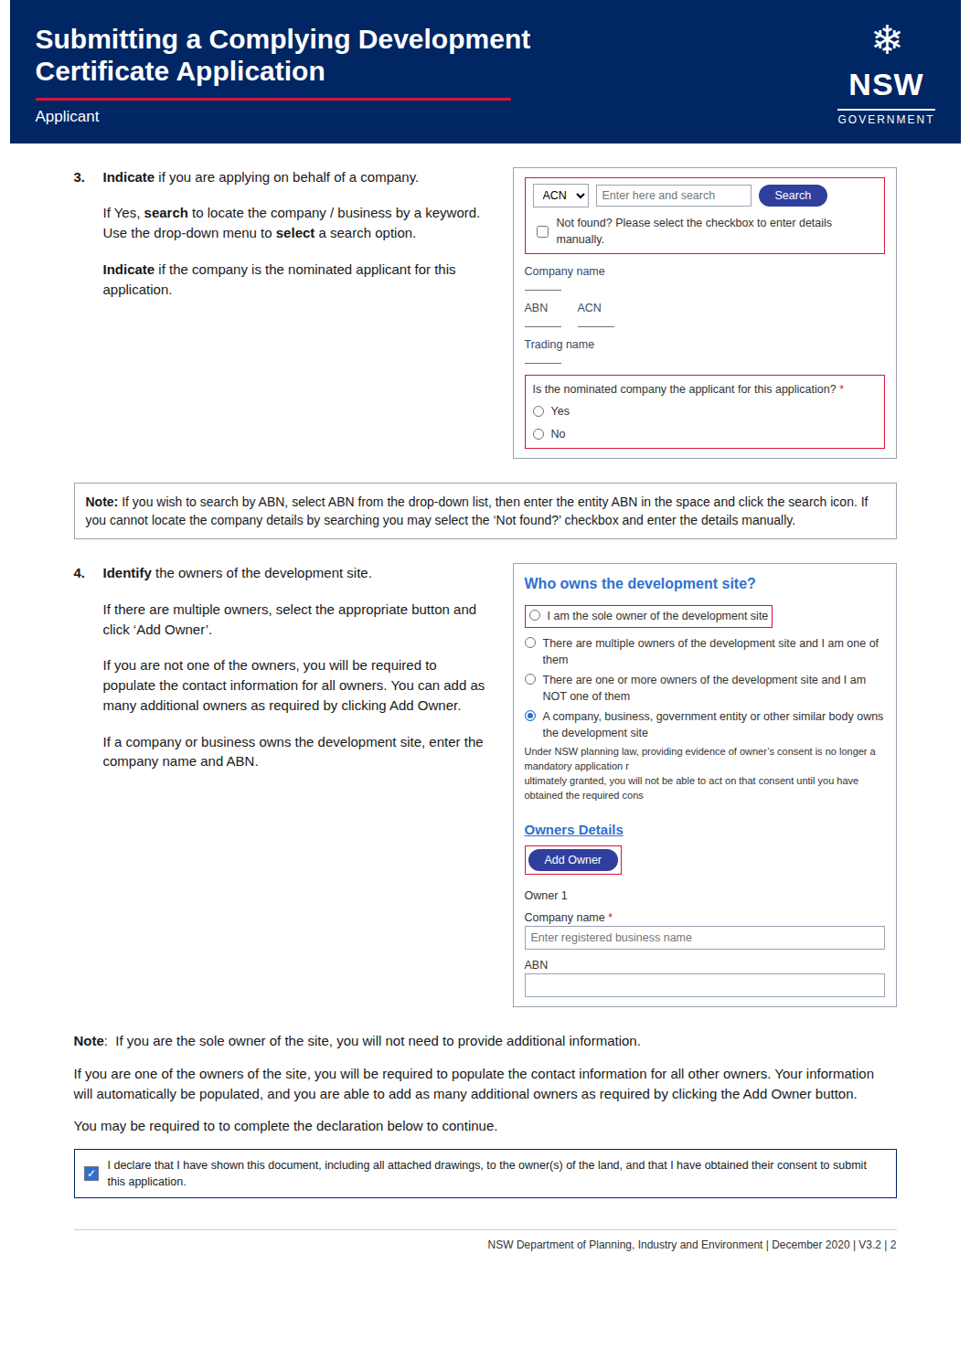Submitting a Complying Development
Certificate Application
Applicant
❄
NSW
GOVERNMENT
3.
Indicate if you are applying on behalf of a company.
If Yes, search to locate the company / business by a keyword. Use the drop-down menu to select a search option.
Indicate if the company is the nominated applicant for this application.
ACN ABN Search
Not found? Please select the checkbox to enter details manually.
Company name
ABN
ACN
Trading name
Is the nominated company the applicant for this application? *
Yes
No
Note: If you wish to search by ABN, select ABN from the drop-down list, then enter the entity ABN in the space and click the search icon. If you cannot locate the company details by searching you may select the ‘Not found?’ checkbox and enter the details manually.
4.
Identify the owners of the development site.
If there are multiple owners, select the appropriate button and click ‘Add Owner’.
If you are not one of the owners, you will be required to populate the contact information for all owners. You can add as many additional owners as required by clicking Add Owner.
If a company or business owns the development site, enter the company name and ABN.
Who owns the development site?
I am the sole owner of the development site
There are multiple owners of the development site and I am one of them
There are one or more owners of the development site and I am NOT one of them
A company, business, government entity or other similar body owns the development site
Under NSW planning law, providing evidence of owner’s consent is no longer a mandatory application r
ultimately granted, you will not be able to act on that consent until you have obtained the required cons
Owners Details
Add Owner
Owner 1
Company name *
ABN
Note: If you are the sole owner of the site, you will not need to provide additional information.
If you are one of the owners of the site, you will be required to populate the contact information for all other owners. Your information will automatically be populated, and you are able to add as many additional owners as required by clicking the Add Owner button.
You may be required to to complete the declaration below to continue.
✓ I declare that I have shown this document, including all attached drawings, to the owner(s) of the land, and that I have obtained their consent to submit this application.
NSW Department of Planning, Industry and Environment | December 2020 | V3.2 | 2